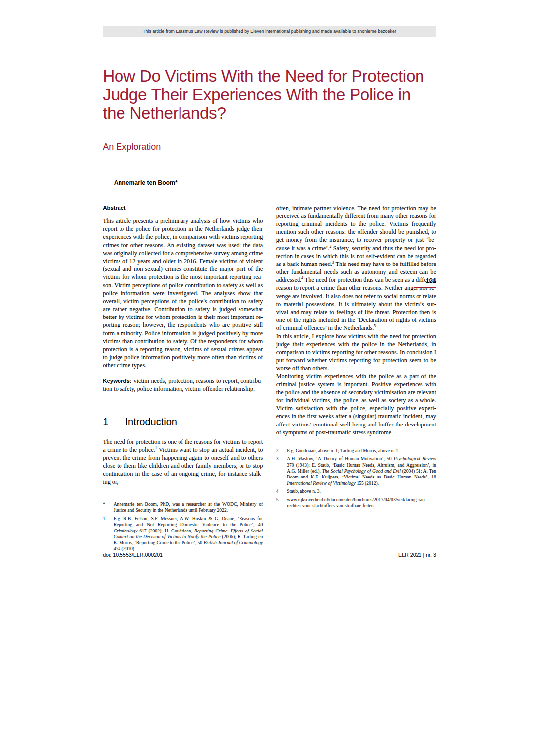This article from Erasmus Law Review is published by Eleven international publishing and made available to anonieme bezoeker
How Do Victims With the Need for Protection
Judge Their Experiences With the Police in
the Netherlands?
An Exploration
Annemarie ten Boom*
Abstract
This article presents a preliminary analysis of how victims who report to the police for protection in the Netherlands judge their experiences with the police, in comparison with victims reporting crimes for other reasons. An existing dataset was used: the data was originally collected for a comprehensive survey among crime victims of 12 years and older in 2016. Female victims of violent (sexual and non-sexual) crimes constitute the major part of the victims for whom protection is the most important reporting reason. Victim perceptions of police contribution to safety as well as police information were investigated. The analyses show that overall, victim perceptions of the police's contribution to safety are rather negative. Contribution to safety is judged somewhat better by victims for whom protection is their most important reporting reason; however, the respondents who are positive still form a minority. Police information is judged positively by more victims than contribution to safety. Of the respondents for whom protection is a reporting reason, victims of sexual crimes appear to judge police information positively more often than victims of other crime types.
Keywords: victim needs, protection, reasons to report, contribution to safety, police information, victim-offender relationship.
1 Introduction
The need for protection is one of the reasons for victims to report a crime to the police.1 Victims want to stop an actual incident, to prevent the crime from happening again to oneself and to others close to them like children and other family members, or to stop continuation in the case of an ongoing crime, for instance stalking or,
*Annemarie ten Boom, PhD, was a researcher at the WODC, Ministry of Justice and Security in the Netherlands until February 2022.
1 E.g. R.B. Felson, S.F. Messner, A.W. Hoskin & G. Deane, ‘Reasons for Reporting and Not Reporting Domestic Violence to the Police’, 40 Criminology 617 (2002); H. Goudriaan, Reporting Crime. Effects of Social Context on the Decision of Victims to Notify the Police (2006); R. Tarling en K. Morris, ‘Reporting Crime to the Police’, 50 British Journal of Criminology 474 (2010).
often, intimate partner violence. The need for protection may be perceived as fundamentally different from many other reasons for reporting criminal incidents to the police. Victims frequently mention such other reasons: the offender should be punished, to get money from the insurance, to recover property or just ‘because it was a crime’.2 Safety, security and thus the need for protection in cases in which this is not self-evident can be regarded as a basic human need.3 This need may have to be fulfilled before other fundamental needs such as autonomy and esteem can be addressed.4 The need for protection thus can be seen as a different reason to report a crime than other reasons. Neither anger nor revenge are involved. It also does not refer to social norms or relate to material possessions. It is ultimately about the victim’s survival and may relate to feelings of life threat. Protection then is one of the rights included in the ‘Declaration of rights of victims of criminal offences’ in the Netherlands.5
In this article, I explore how victims with the need for protection judge their experiences with the police in the Netherlands, in comparison to victims reporting for other reasons. In conclusion I put forward whether victims reporting for protection seem to be worse off than others.
Monitoring victim experiences with the police as a part of the criminal justice system is important. Positive experiences with the police and the absence of secondary victimisation are relevant for individual victims, the police, as well as society as a whole. Victim satisfaction with the police, especially positive experiences in the first weeks after a (singular) traumatic incident, may affect victims’ emotional well-being and buffer the development of symptoms of post-traumatic stress syndrome
2 E.g. Goudriaan, above n. 1; Tarling and Morris, above n. 1.
3 A.H. Maslow, ‘A Theory of Human Motivation’, 50 Psychological Review 370 (1943); E. Staub, ‘Basic Human Needs, Altruism, and Aggression’, in A.G. Miller (ed.), The Social Psychology of Good and Evil (2004) 51; A. Ten Boom and K.F. Kuijpers, ‘Victims’ Needs as Basic Human Needs’, 18 International Review of Victimology 155 (2012).
4 Staub, above n. 3.
5 www.rijksoverheid.nl/documenten/brochures/2017/04/03/verklaring-van-rechten-voor-slachtoffers-van-strafbare-feiten.
121
doi: 10.5553/ELR.000201
ELR 2021 | nr. 3